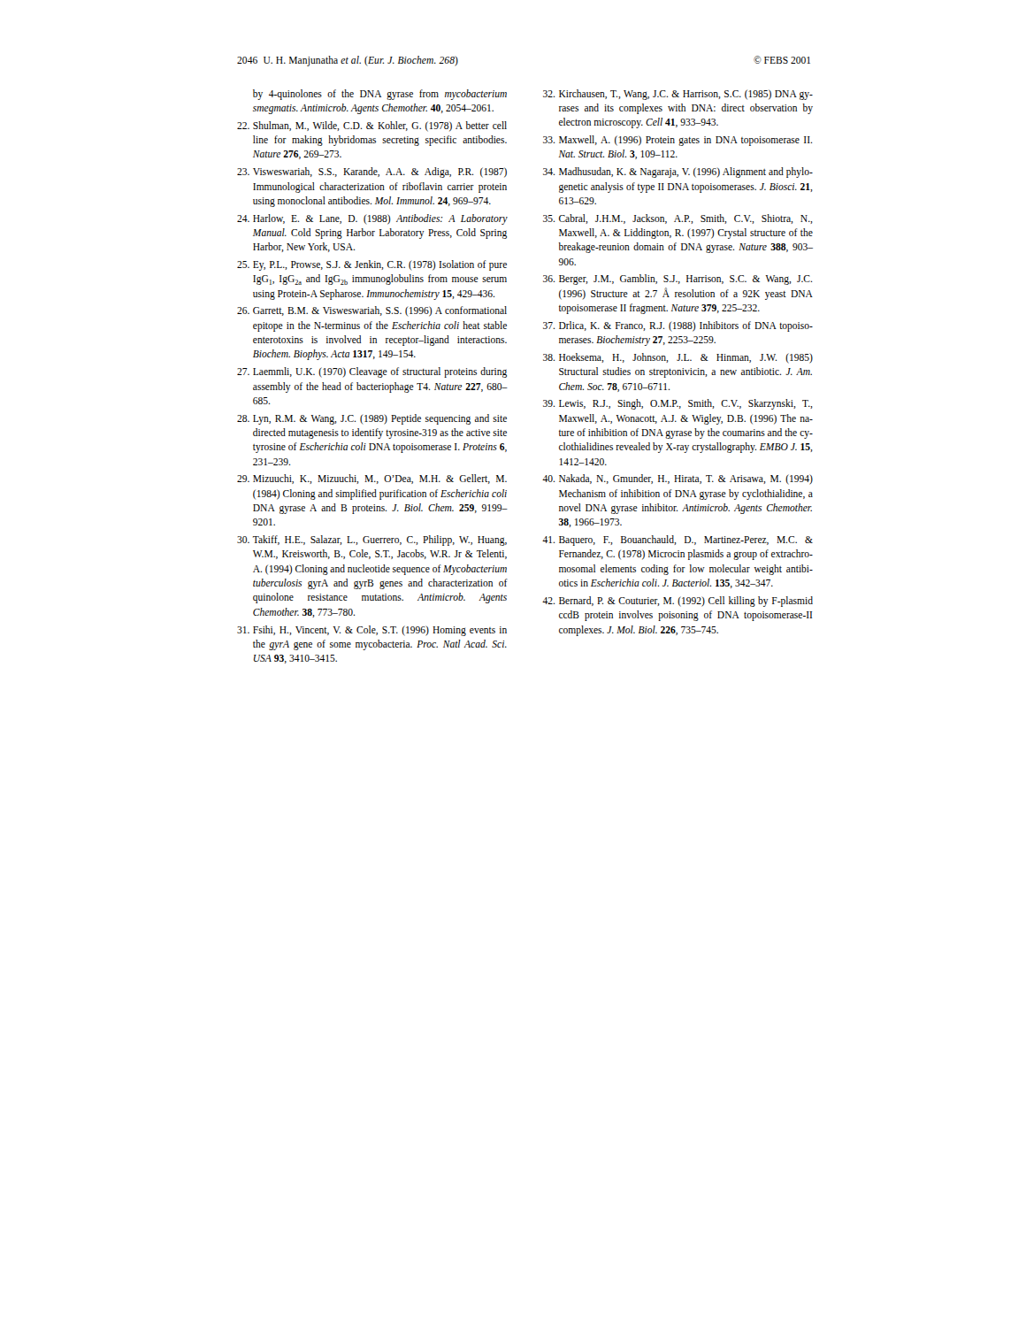2046 U. H. Manjunatha et al. (Eur. J. Biochem. 268) © FEBS 2001
by 4-quinolones of the DNA gyrase from mycobacterium smegmatis. Antimicrob. Agents Chemother. 40, 2054–2061.
22. Shulman, M., Wilde, C.D. & Kohler, G. (1978) A better cell line for making hybridomas secreting specific antibodies. Nature 276, 269–273.
23. Visweswariah, S.S., Karande, A.A. & Adiga, P.R. (1987) Immunological characterization of riboflavin carrier protein using monoclonal antibodies. Mol. Immunol. 24, 969–974.
24. Harlow, E. & Lane, D. (1988) Antibodies: A Laboratory Manual. Cold Spring Harbor Laboratory Press, Cold Spring Harbor, New York, USA.
25. Ey, P.L., Prowse, S.J. & Jenkin, C.R. (1978) Isolation of pure IgG1, IgG2a and IgG2b immunoglobulins from mouse serum using Protein-A Sepharose. Immunochemistry 15, 429–436.
26. Garrett, B.M. & Visweswariah, S.S. (1996) A conformational epitope in the N-terminus of the Escherichia coli heat stable enterotoxins is involved in receptor–ligand interactions. Biochem. Biophys. Acta 1317, 149–154.
27. Laemmli, U.K. (1970) Cleavage of structural proteins during assembly of the head of bacteriophage T4. Nature 227, 680–685.
28. Lyn, R.M. & Wang, J.C. (1989) Peptide sequencing and site directed mutagenesis to identify tyrosine-319 as the active site tyrosine of Escherichia coli DNA topoisomerase I. Proteins 6, 231–239.
29. Mizuuchi, K., Mizuuchi, M., O’Dea, M.H. & Gellert, M. (1984) Cloning and simplified purification of Escherichia coli DNA gyrase A and B proteins. J. Biol. Chem. 259, 9199–9201.
30. Takiff, H.E., Salazar, L., Guerrero, C., Philipp, W., Huang, W.M., Kreisworth, B., Cole, S.T., Jacobs, W.R. Jr & Telenti, A. (1994) Cloning and nucleotide sequence of Mycobacterium tuberculosis gyrA and gyrB genes and characterization of quinolone resistance mutations. Antimicrob. Agents Chemother. 38, 773–780.
31. Fsihi, H., Vincent, V. & Cole, S.T. (1996) Homing events in the gyrA gene of some mycobacteria. Proc. Natl Acad. Sci. USA 93, 3410–3415.
32. Kirchausen, T., Wang, J.C. & Harrison, S.C. (1985) DNA gyrases and its complexes with DNA: direct observation by electron microscopy. Cell 41, 933–943.
33. Maxwell, A. (1996) Protein gates in DNA topoisomerase II. Nat. Struct. Biol. 3, 109–112.
34. Madhusudan, K. & Nagaraja, V. (1996) Alignment and phylogenetic analysis of type II DNA topoisomerases. J. Biosci. 21, 613–629.
35. Cabral, J.H.M., Jackson, A.P., Smith, C.V., Shiotra, N., Maxwell, A. & Liddington, R. (1997) Crystal structure of the breakage-reunion domain of DNA gyrase. Nature 388, 903–906.
36. Berger, J.M., Gamblin, S.J., Harrison, S.C. & Wang, J.C. (1996) Structure at 2.7 Å resolution of a 92K yeast DNA topoisomerase II fragment. Nature 379, 225–232.
37. Drlica, K. & Franco, R.J. (1988) Inhibitors of DNA topoisomerases. Biochemistry 27, 2253–2259.
38. Hoeksema, H., Johnson, J.L. & Hinman, J.W. (1985) Structural studies on streptonivicin, a new antibiotic. J. Am. Chem. Soc. 78, 6710–6711.
39. Lewis, R.J., Singh, O.M.P., Smith, C.V., Skarzynski, T., Maxwell, A., Wonacott, A.J. & Wigley, D.B. (1996) The nature of inhibition of DNA gyrase by the coumarins and the cyclothialidines revealed by X-ray crystallography. EMBO J. 15, 1412–1420.
40. Nakada, N., Gmunder, H., Hirata, T. & Arisawa, M. (1994) Mechanism of inhibition of DNA gyrase by cyclothialidine, a novel DNA gyrase inhibitor. Antimicrob. Agents Chemother. 38, 1966–1973.
41. Baquero, F., Bouanchauld, D., Martinez-Perez, M.C. & Fernandez, C. (1978) Microcin plasmids a group of extrachromosomal elements coding for low molecular weight antibiotics in Escherichia coli. J. Bacteriol. 135, 342–347.
42. Bernard, P. & Couturier, M. (1992) Cell killing by F-plasmid ccdB protein involves poisoning of DNA topoisomerase-II complexes. J. Mol. Biol. 226, 735–745.